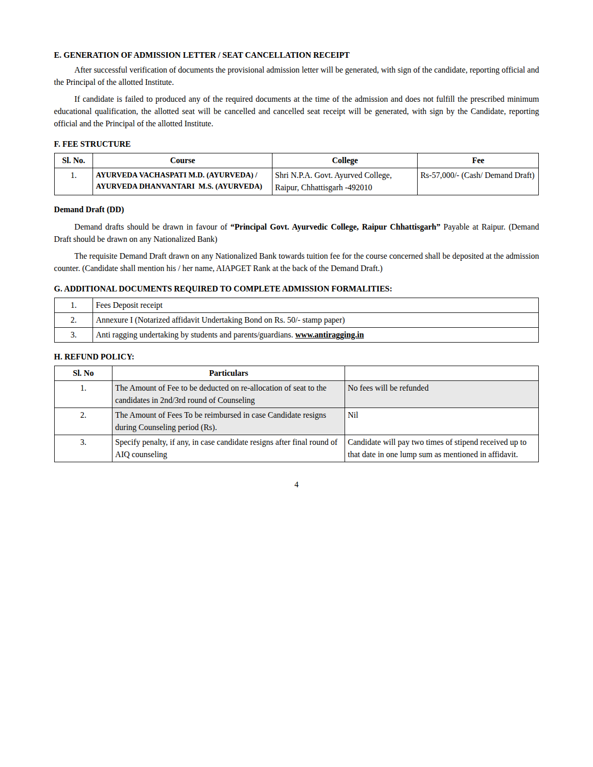E. GENERATION OF ADMISSION LETTER / SEAT CANCELLATION RECEIPT
After successful verification of documents the provisional admission letter will be generated, with sign of the candidate, reporting official and the Principal of the allotted Institute.
If candidate is failed to produced any of the required documents at the time of the admission and does not fulfill the prescribed minimum educational qualification, the allotted seat will be cancelled and cancelled seat receipt will be generated, with sign by the Candidate, reporting official and the Principal of the allotted Institute.
F. FEE STRUCTURE
| Sl. No. | Course | College | Fee |
| --- | --- | --- | --- |
| 1. | AYURVEDA VACHASPATI M.D. (AYURVEDA) / AYURVEDA DHANVANTARI M.S. (AYURVEDA) | Shri N.P.A. Govt. Ayurved College, Raipur, Chhattisgarh -492010 | Rs-57,000/- (Cash/ Demand Draft) |
Demand Draft (DD)
Demand drafts should be drawn in favour of “Principal Govt. Ayurvedic College, Raipur Chhattisgarh” Payable at Raipur. (Demand Draft should be drawn on any Nationalized Bank)
The requisite Demand Draft drawn on any Nationalized Bank towards tuition fee for the course concerned shall be deposited at the admission counter. (Candidate shall mention his / her name, AIAPGET Rank at the back of the Demand Draft.)
G. ADDITIONAL DOCUMENTS REQUIRED TO COMPLETE ADMISSION FORMALITIES:
| 1. | Fees Deposit receipt |
| 2. | Annexure I (Notarized affidavit Undertaking Bond on Rs. 50/- stamp paper) |
| 3. | Anti ragging undertaking by students and parents/guardians. www.antiragging.in |
H. REFUND POLICY:
| Sl. No | Particulars | |
| --- | --- | --- |
| 1. | The Amount of Fee to be deducted on re-allocation of seat to the candidates in 2nd/3rd round of Counseling | No fees will be refunded |
| 2. | The Amount of Fees To be reimbursed in case Candidate resigns during Counseling period (Rs). | Nil |
| 3. | Specify penalty, if any, in case candidate resigns after final round of AIQ counseling | Candidate will pay two times of stipend received up to that date in one lump sum as mentioned in affidavit. |
4